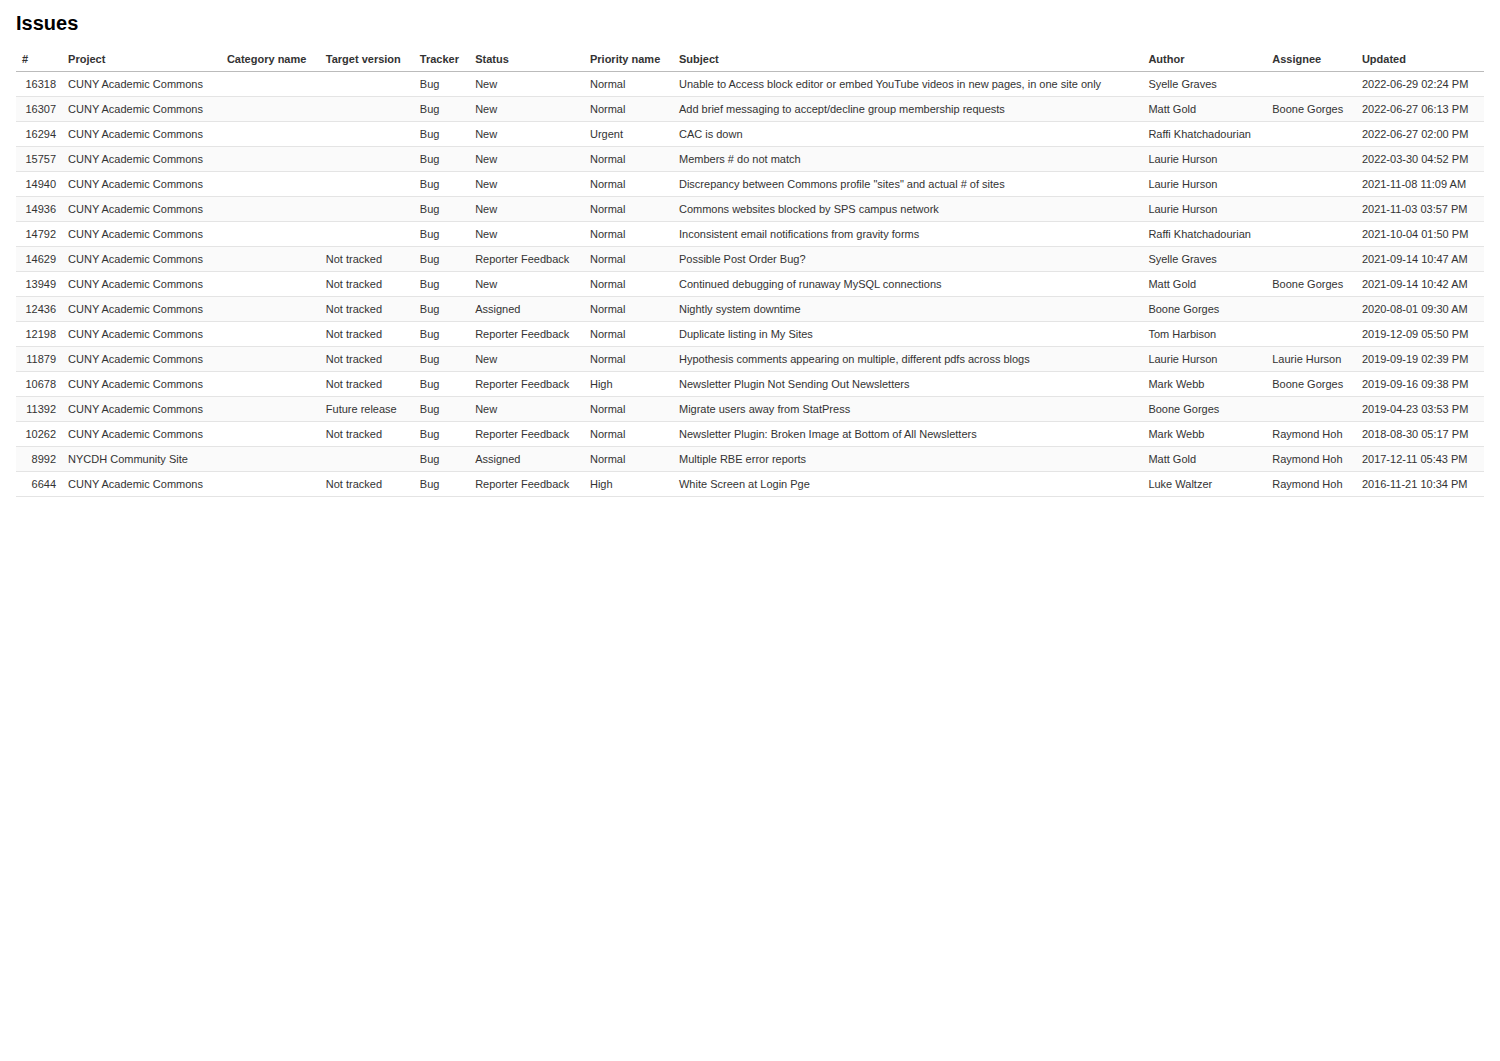Issues
| # | Project | Category name | Target version | Tracker | Status | Priority name | Subject | Author | Assignee | Updated |
| --- | --- | --- | --- | --- | --- | --- | --- | --- | --- | --- |
| 16318 | CUNY Academic Commons | | | Bug | New | Normal | Unable to Access block editor or embed YouTube videos in new pages, in one site only | Syelle Graves | | 2022-06-29 02:24 PM |
| 16307 | CUNY Academic Commons | | | Bug | New | Normal | Add brief messaging to accept/decline group membership requests | Matt Gold | Boone Gorges | 2022-06-27 06:13 PM |
| 16294 | CUNY Academic Commons | | | Bug | New | Urgent | CAC is down | Raffi Khatchadourian | | 2022-06-27 02:00 PM |
| 15757 | CUNY Academic Commons | | | Bug | New | Normal | Members # do not match | Laurie Hurson | | 2022-03-30 04:52 PM |
| 14940 | CUNY Academic Commons | | | Bug | New | Normal | Discrepancy between Commons profile "sites" and actual # of sites | Laurie Hurson | | 2021-11-08 11:09 AM |
| 14936 | CUNY Academic Commons | | | Bug | New | Normal | Commons websites blocked by SPS campus network | Laurie Hurson | | 2021-11-03 03:57 PM |
| 14792 | CUNY Academic Commons | | | Bug | New | Normal | Inconsistent email notifications from gravity forms | Raffi Khatchadourian | | 2021-10-04 01:50 PM |
| 14629 | CUNY Academic Commons | | Not tracked | Bug | Reporter Feedback | Normal | Possible Post Order Bug? | Syelle Graves | | 2021-09-14 10:47 AM |
| 13949 | CUNY Academic Commons | | Not tracked | Bug | New | Normal | Continued debugging of runaway MySQL connections | Matt Gold | Boone Gorges | 2021-09-14 10:42 AM |
| 12436 | CUNY Academic Commons | | Not tracked | Bug | Assigned | Normal | Nightly system downtime | Boone Gorges | | 2020-08-01 09:30 AM |
| 12198 | CUNY Academic Commons | | Not tracked | Bug | Reporter Feedback | Normal | Duplicate listing in My Sites | Tom Harbison | | 2019-12-09 05:50 PM |
| 11879 | CUNY Academic Commons | | Not tracked | Bug | New | Normal | Hypothesis comments appearing on multiple, different pdfs across blogs | Laurie Hurson | Laurie Hurson | 2019-09-19 02:39 PM |
| 10678 | CUNY Academic Commons | | Not tracked | Bug | Reporter Feedback | High | Newsletter Plugin Not Sending Out Newsletters | Mark Webb | Boone Gorges | 2019-09-16 09:38 PM |
| 11392 | CUNY Academic Commons | | Future release | Bug | New | Normal | Migrate users away from StatPress | Boone Gorges | | 2019-04-23 03:53 PM |
| 10262 | CUNY Academic Commons | | Not tracked | Bug | Reporter Feedback | Normal | Newsletter Plugin: Broken Image at Bottom of All Newsletters | Mark Webb | Raymond Hoh | 2018-08-30 05:17 PM |
| 8992 | NYCDH Community Site | | | Bug | Assigned | Normal | Multiple RBE error reports | Matt Gold | Raymond Hoh | 2017-12-11 05:43 PM |
| 6644 | CUNY Academic Commons | | Not tracked | Bug | Reporter Feedback | High | White Screen at Login Pge | Luke Waltzer | Raymond Hoh | 2016-11-21 10:34 PM |